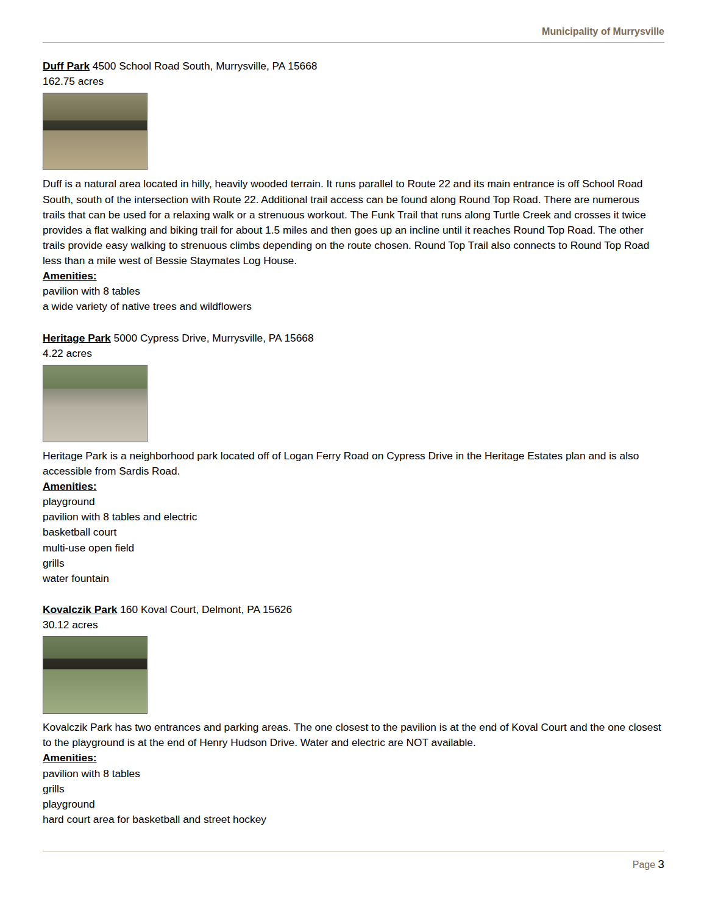Municipality of Murrysville
Duff Park 4500 School Road South, Murrysville, PA 15668
162.75 acres
Duff is a natural area located in hilly, heavily wooded terrain. It runs parallel to Route 22 and its main entrance is off School Road South, south of the intersection with Route 22. Additional trail access can be found along Round Top Road. There are numerous trails that can be used for a relaxing walk or a strenuous workout. The Funk Trail that runs along Turtle Creek and crosses it twice provides a flat walking and biking trail for about 1.5 miles and then goes up an incline until it reaches Round Top Road. The other trails provide easy walking to strenuous climbs depending on the route chosen. Round Top Trail also connects to Round Top Road less than a mile west of Bessie Staymates Log House.
Amenities:
pavilion with 8 tables
a wide variety of native trees and wildflowers
Heritage Park 5000 Cypress Drive, Murrysville, PA 15668
4.22 acres
Heritage Park is a neighborhood park located off of Logan Ferry Road on Cypress Drive in the Heritage Estates plan and is also accessible from Sardis Road.
Amenities:
playground
pavilion with 8 tables and electric
basketball court
multi-use open field
grills
water fountain
Kovalczik Park 160 Koval Court, Delmont, PA 15626
30.12 acres
Kovalczik Park has two entrances and parking areas. The one closest to the pavilion is at the end of Koval Court and the one closest to the playground is at the end of Henry Hudson Drive. Water and electric are NOT available.
Amenities:
pavilion with 8 tables
grills
playground
hard court area for basketball and street hockey
Page 3